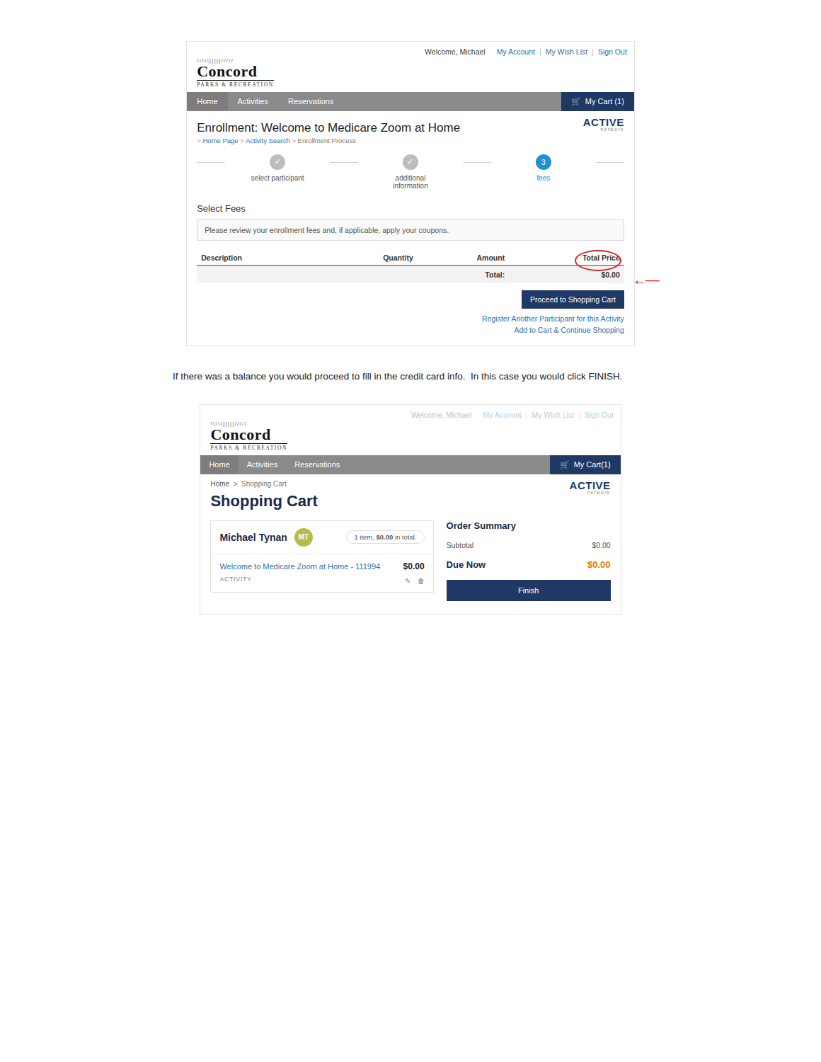Welcome, Michael My Account| My Wish List| Sign Out
\\\\\|||||/////
Concord
Parks & Recreation
Home
Activities
Reservations
🛒 My Cart (1)
ACTIVE
network
Enrollment: Welcome to Medicare Zoom at Home
> Home Page > Activity Search > Enrollment Process
✓
select participant
✓
additional
information
3
fees
Select Fees
Please review your enrollment fees and, if applicable, apply your coupons.
| Description | Quantity | Amount | Total Price |
| --- | --- | --- | --- |
| | | Total: | $0.00 |
Proceed to Shopping Cart
Register Another Participant for this Activity Add to Cart & Continue Shopping
←—
If there was a balance you would proceed to fill in the credit card info. In this case you would click FINISH.
Welcome, Michael My Account| My Wish List| Sign Out
\\\\\|||||/////
Concord
Parks & Recreation
Home
Activities
Reservations
🛒 My Cart(1)
ACTIVE
network
Home > Shopping Cart
Shopping Cart
Michael Tynan MT 1 item, $0.00 in total.
Welcome to Medicare Zoom at Home - 111994
ACTIVITY
$0.00
✎🗑
Order Summary
Subtotal$0.00
Due Now$0.00
Finish